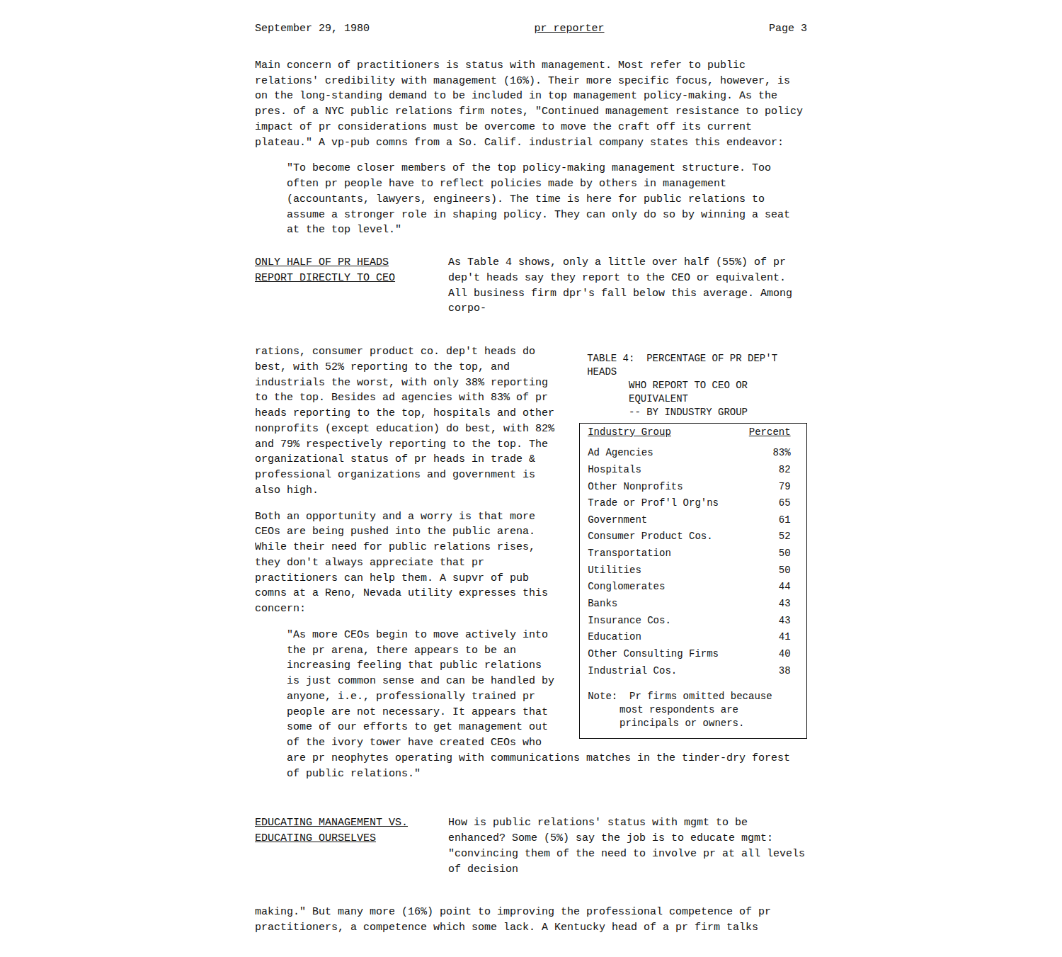September 29, 1980 pr reporter Page 3
Main concern of practitioners is status with management. Most refer to public relations' credibility with management (16%). Their more specific focus, however, is on the long-standing demand to be included in top management policy-making. As the pres. of a NYC public relations firm notes, "Continued management resistance to policy impact of pr considerations must be overcome to move the craft off its current plateau." A vp-pub comns from a So. Calif. industrial company states this endeavor:
"To become closer members of the top policy-making management structure. Too often pr people have to reflect policies made by others in management (accountants, lawyers, engineers). The time is here for public relations to assume a stronger role in shaping policy. They can only do so by winning a seat at the top level."
ONLY HALF OF PR HEADS
REPORT DIRECTLY TO CEO
As Table 4 shows, only a little over half (55%) of pr dep't heads say they report to the CEO or equivalent. All business firm dpr's fall below this average. Among corpo-
TABLE 4: PERCENTAGE OF PR DEP'T HEADS WHO REPORT TO CEO OR EQUIVALENT -- BY INDUSTRY GROUP
| Industry Group | Percent |
| --- | --- |
| Ad Agencies | 83% |
| Hospitals | 82 |
| Other Nonprofits | 79 |
| Trade or Prof'l Org'ns | 65 |
| Government | 61 |
| Consumer Product Cos. | 52 |
| Transportation | 50 |
| Utilities | 50 |
| Conglomerates | 44 |
| Banks | 43 |
| Insurance Cos. | 43 |
| Education | 41 |
| Other Consulting Firms | 40 |
| Industrial Cos. | 38 |
| Note: Pr firms omitted because most respondents are principals or owners. |
rations, consumer product co. dep't heads do best, with 52% reporting to the top, and industrials the worst, with only 38% reporting to the top. Besides ad agencies with 83% of pr heads reporting to the top, hospitals and other nonprofits (except education) do best, with 82% and 79% respectively reporting to the top. The organizational status of pr heads in trade & professional organizations and government is also high.
Both an opportunity and a worry is that more CEOs are being pushed into the public arena. While their need for public relations rises, they don't always appreciate that pr practitioners can help them. A supvr of pub comns at a Reno, Nevada utility expresses this concern:
"As more CEOs begin to move actively into the pr arena, there appears to be an increasing feeling that public relations is just common sense and can be handled by anyone, i.e., professionally trained pr people are not necessary. It appears that some of our efforts to get management out of the ivory tower have created CEOs who are pr neophytes operating with communications matches in the tinder-dry forest of public relations."
EDUCATING MANAGEMENT VS.
EDUCATING OURSELVES
How is public relations' status with mgmt to be enhanced? Some (5%) say the job is to educate mgmt: "convincing them of the need to involve pr at all levels of decision
making." But many more (16%) point to improving the professional competence of pr practitioners, a competence which some lack. A Kentucky head of a pr firm talks